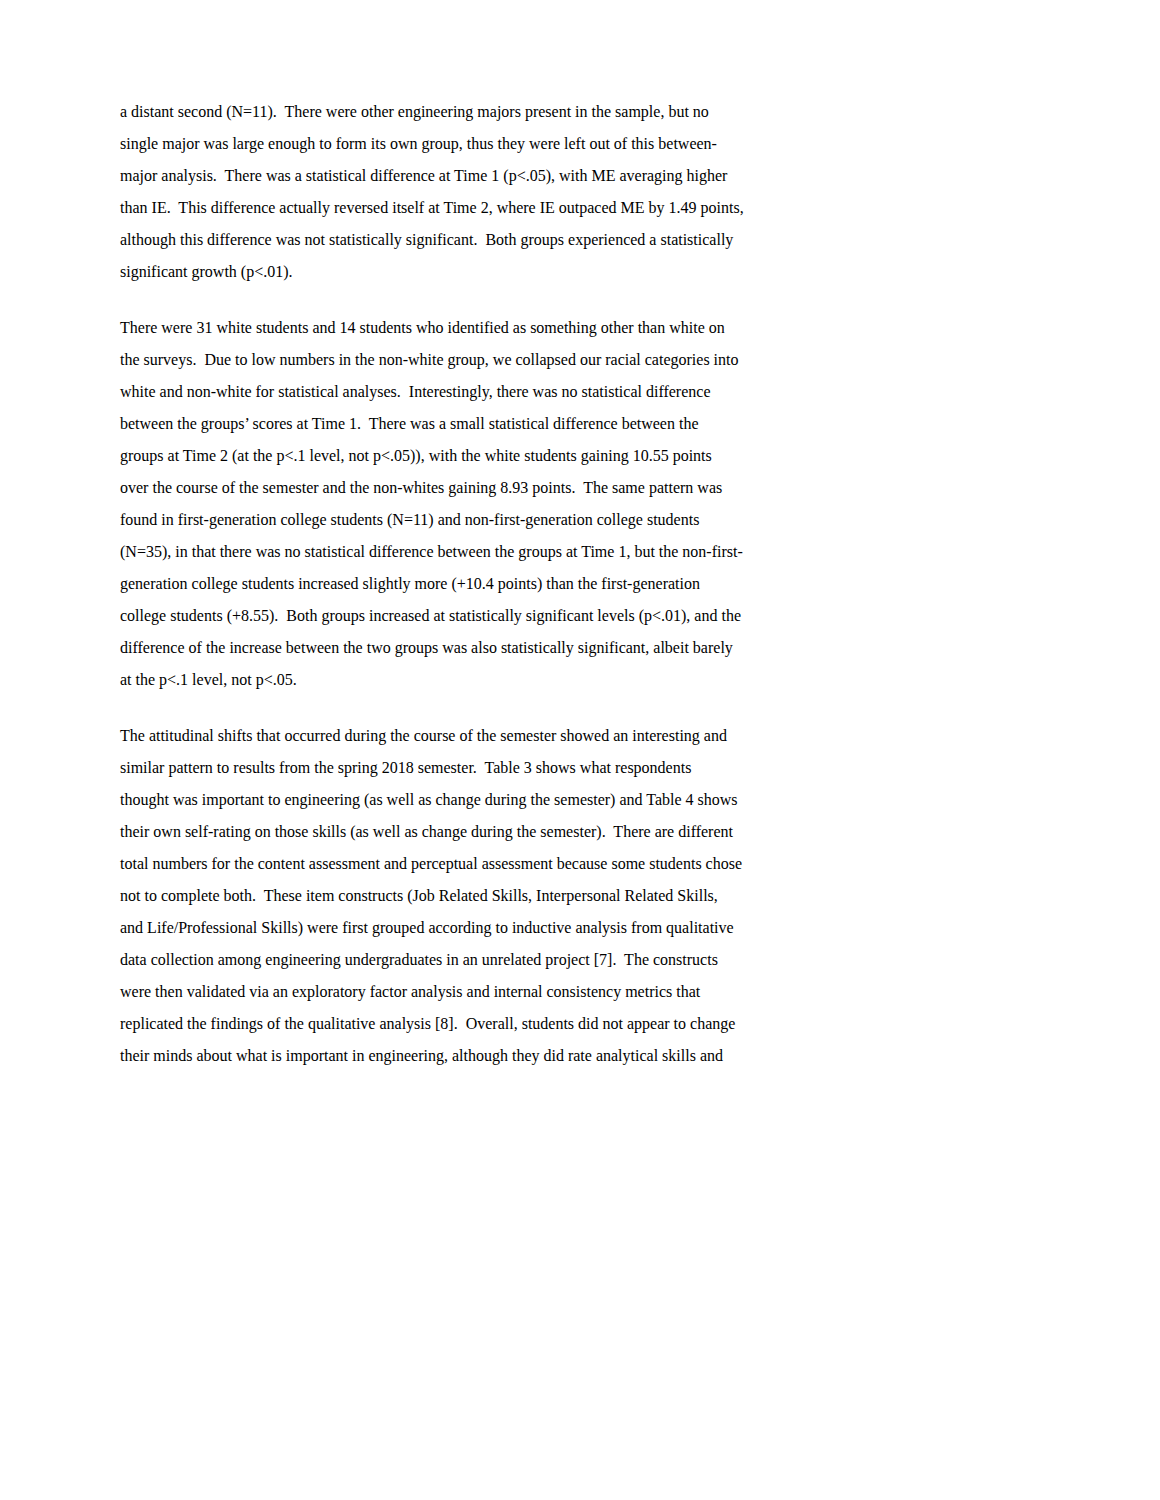a distant second (N=11). There were other engineering majors present in the sample, but no single major was large enough to form its own group, thus they were left out of this between-major analysis. There was a statistical difference at Time 1 (p<.05), with ME averaging higher than IE. This difference actually reversed itself at Time 2, where IE outpaced ME by 1.49 points, although this difference was not statistically significant. Both groups experienced a statistically significant growth (p<.01).
There were 31 white students and 14 students who identified as something other than white on the surveys. Due to low numbers in the non-white group, we collapsed our racial categories into white and non-white for statistical analyses. Interestingly, there was no statistical difference between the groups’ scores at Time 1. There was a small statistical difference between the groups at Time 2 (at the p<.1 level, not p<.05)), with the white students gaining 10.55 points over the course of the semester and the non-whites gaining 8.93 points. The same pattern was found in first-generation college students (N=11) and non-first-generation college students (N=35), in that there was no statistical difference between the groups at Time 1, but the non-first-generation college students increased slightly more (+10.4 points) than the first-generation college students (+8.55). Both groups increased at statistically significant levels (p<.01), and the difference of the increase between the two groups was also statistically significant, albeit barely at the p<.1 level, not p<.05.
The attitudinal shifts that occurred during the course of the semester showed an interesting and similar pattern to results from the spring 2018 semester. Table 3 shows what respondents thought was important to engineering (as well as change during the semester) and Table 4 shows their own self-rating on those skills (as well as change during the semester). There are different total numbers for the content assessment and perceptual assessment because some students chose not to complete both. These item constructs (Job Related Skills, Interpersonal Related Skills, and Life/Professional Skills) were first grouped according to inductive analysis from qualitative data collection among engineering undergraduates in an unrelated project [7]. The constructs were then validated via an exploratory factor analysis and internal consistency metrics that replicated the findings of the qualitative analysis [8]. Overall, students did not appear to change their minds about what is important in engineering, although they did rate analytical skills and